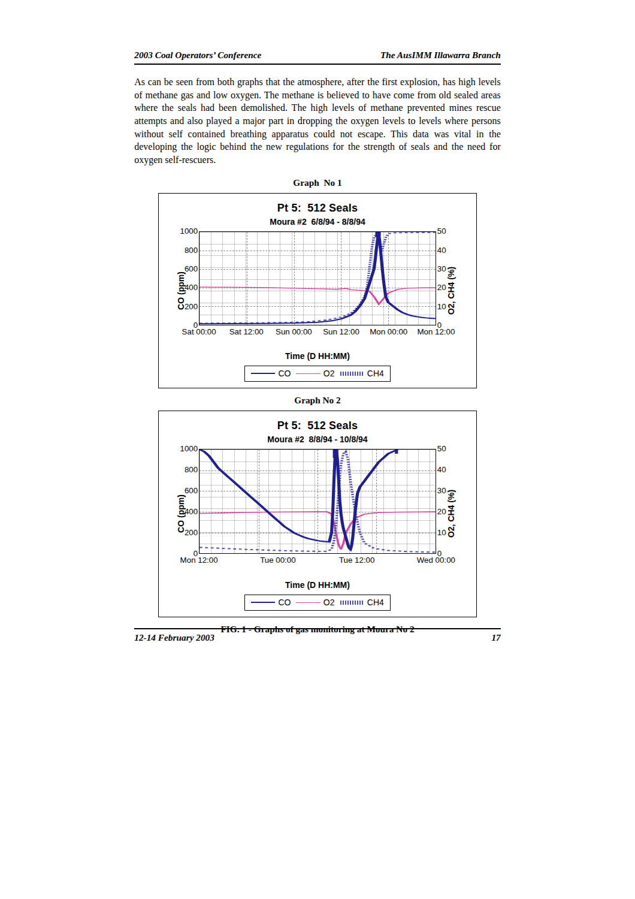2003 Coal Operators’ Conference
The AusIMM Illawarra Branch
As can be seen from both graphs that the atmosphere, after the first explosion, has high levels of methane gas and low oxygen. The methane is believed to have come from old sealed areas where the seals had been demolished. The high levels of methane prevented mines rescue attempts and also played a major part in dropping the oxygen levels to levels where persons without self contained breathing apparatus could not escape. This data was vital in the developing the logic behind the new regulations for the strength of seals and the need for oxygen self-rescuers.
Graph No 1
Pt 5: 512 Seals
Moura #2 6/8/94 - 8/8/94
CO (ppm)
O2, CH4 (%)
1000 800 600 400 200 0
50 40 30 20 10 0
Sat 00:00 Sat 12:00 Sun 00:00 Sun 12:00 Mon 00:00 Mon 12:00
Time (D HH:MM)
CO
O2
CH4
Graph No 2
Pt 5: 512 Seals
Moura #2 8/8/94 - 10/8/94
CO (ppm)
O2, CH4 (%)
1000 800 600 400 200 0
50 40 30 20 10 0
Mon 12:00 Tue 00:00 Tue 12:00 Wed 00:00
Time (D HH:MM)
CO
O2
CH4
FIG. 1 - Graphs of gas monitoring at Moura No 2
12-14 February 2003
17